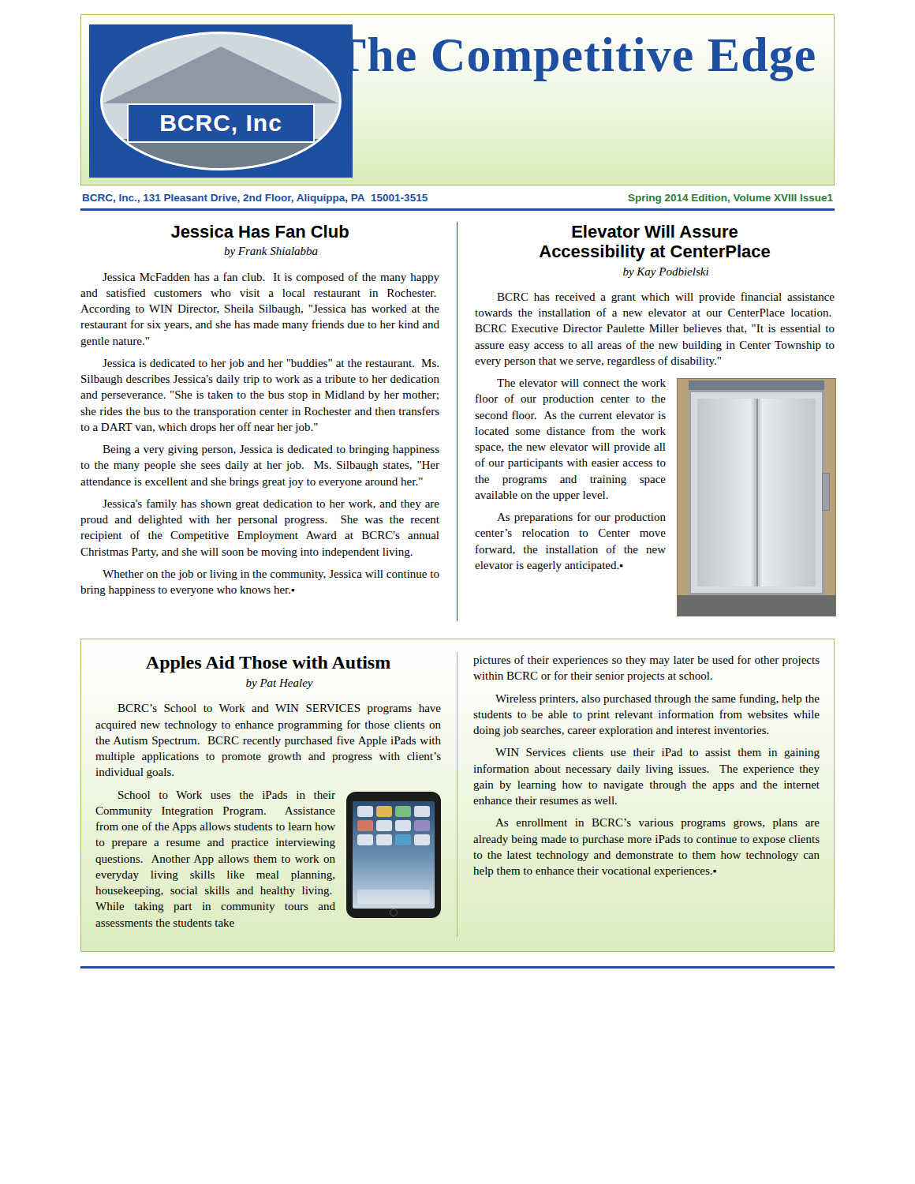BCRC, Inc
The Competitive Edge
BCRC, Inc., 131 Pleasant Drive, 2nd Floor, Aliquippa, PA 15001-3515
Spring 2014 Edition, Volume XVIII Issue1
Jessica Has Fan Club
by Frank Shialabba
Jessica McFadden has a fan club. It is composed of the many happy and satisfied customers who visit a local restaurant in Rochester. According to WIN Director, Sheila Silbaugh, "Jessica has worked at the restaurant for six years, and she has made many friends due to her kind and gentle nature."
Jessica is dedicated to her job and her "buddies" at the restaurant. Ms. Silbaugh describes Jessica's daily trip to work as a tribute to her dedication and perseverance. "She is taken to the bus stop in Midland by her mother; she rides the bus to the transporation center in Rochester and then transfers to a DART van, which drops her off near her job."
Being a very giving person, Jessica is dedicated to bringing happiness to the many people she sees daily at her job. Ms. Silbaugh states, "Her attendance is excellent and she brings great joy to everyone around her."
Jessica's family has shown great dedication to her work, and they are proud and delighted with her personal progress. She was the recent recipient of the Competitive Employment Award at BCRC's annual Christmas Party, and she will soon be moving into independent living.
Whether on the job or living in the community, Jessica will continue to bring happiness to everyone who knows her.▪
Elevator Will Assure
Accessibility at CenterPlace
by Kay Podbielski
BCRC has received a grant which will provide financial assistance towards the installation of a new elevator at our CenterPlace location. BCRC Executive Director Paulette Miller believes that, "It is essential to assure easy access to all areas of the new building in Center Township to every person that we serve, regardless of disability."
The elevator will connect the work floor of our production center to the second floor. As the current elevator is located some distance from the work space, the new elevator will provide all of our participants with easier access to the programs and training space available on the upper level.
As preparations for our production center’s relocation to Center move forward, the installation of the new elevator is eagerly anticipated.▪
Apples Aid Those with Autism
by Pat Healey
BCRC’s School to Work and WIN SERVICES programs have acquired new technology to enhance programming for those clients on the Autism Spectrum. BCRC recently purchased five Apple iPads with multiple applications to promote growth and progress with client’s individual goals.
School to Work uses the iPads in their Community Integration Program. Assistance from one of the Apps allows students to learn how to prepare a resume and practice interviewing questions. Another App allows them to work on everyday living skills like meal planning, housekeeping, social skills and healthy living. While taking part in community tours and assessments the students take
pictures of their experiences so they may later be used for other projects within BCRC or for their senior projects at school.
Wireless printers, also purchased through the same funding, help the students to be able to print relevant information from websites while doing job searches, career exploration and interest inventories.
WIN Services clients use their iPad to assist them in gaining information about necessary daily living issues. The experience they gain by learning how to navigate through the apps and the internet enhance their resumes as well.
As enrollment in BCRC’s various programs grows, plans are already being made to purchase more iPads to continue to expose clients to the latest technology and demonstrate to them how technology can help them to enhance their vocational experiences.▪